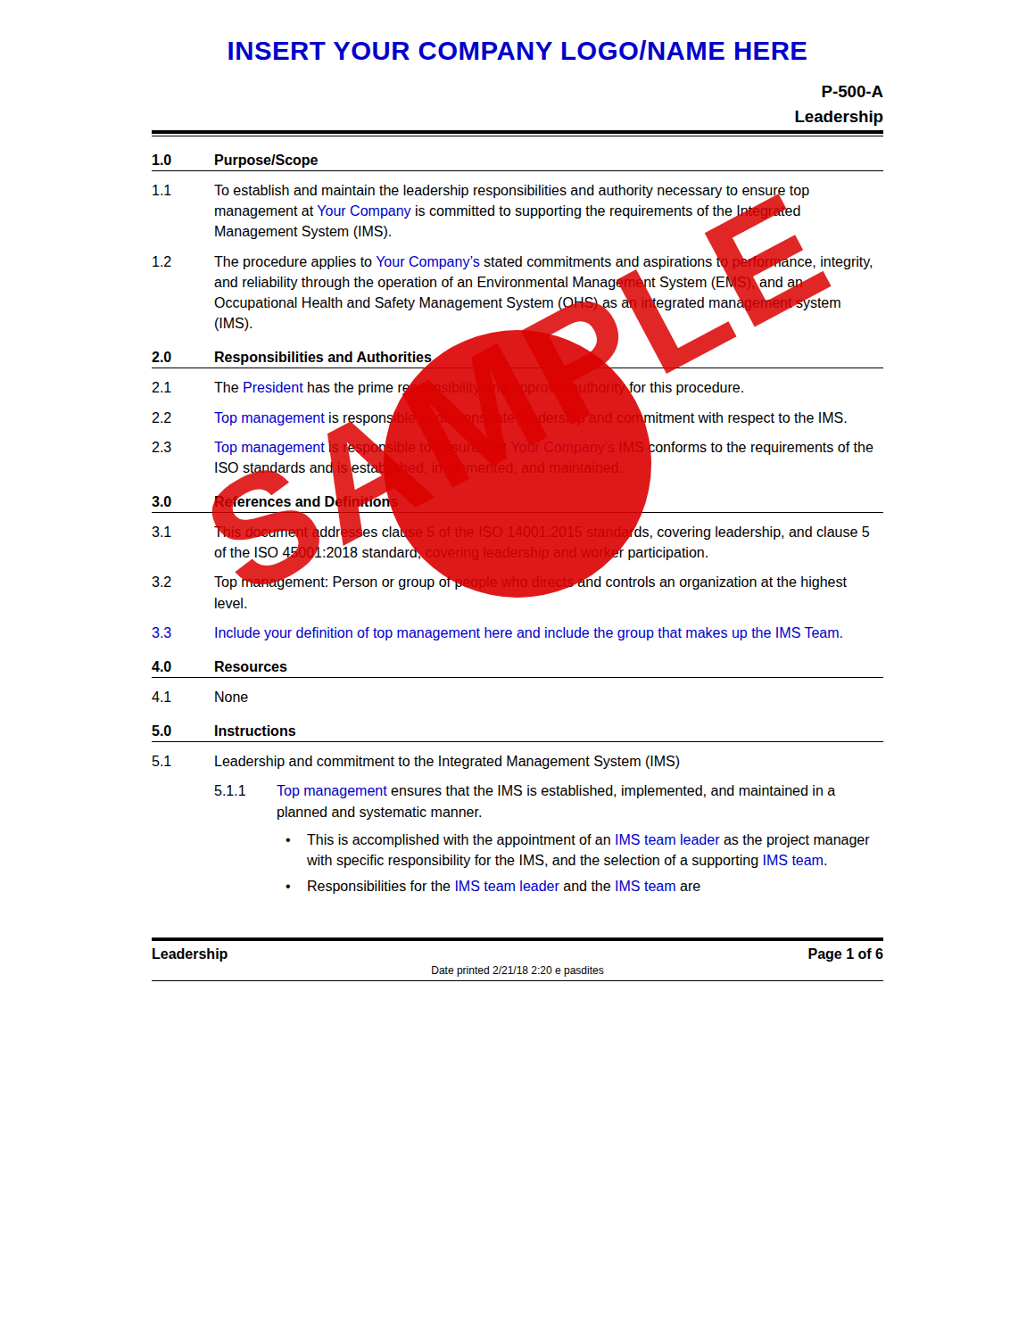INSERT YOUR COMPANY LOGO/NAME HERE
P-500-A
Leadership
SAMPLE
1.0 Purpose/Scope
1.1 To establish and maintain the leadership responsibilities and authority necessary to ensure top management at Your Company is committed to supporting the requirements of the Integrated Management System (IMS).
1.2 The procedure applies to Your Company’s stated commitments and aspirations to performance, integrity, and reliability through the operation of an Environmental Management System (EMS), and an Occupational Health and Safety Management System (OHS) as an integrated management system (IMS).
2.0 Responsibilities and Authorities
2.1 The President has the prime responsibility and approval authority for this procedure.
2.2 Top management is responsible to demonstrate leadership and commitment with respect to the IMS.
2.3 Top management is responsible to ensure that Your Company’s IMS conforms to the requirements of the ISO standards and is established, implemented, and maintained.
3.0 References and Definitions
3.1 This document addresses clause 5 of the ISO 14001:2015 standards, covering leadership, and clause 5 of the ISO 45001:2018 standard, covering leadership and worker participation.
3.2 Top management: Person or group of people who directs and controls an organization at the highest level.
3.3 Include your definition of top management here and include the group that makes up the IMS Team.
4.0 Resources
4.1 None
5.0 Instructions
5.1 Leadership and commitment to the Integrated Management System (IMS)
5.1.1 Top management ensures that the IMS is established, implemented, and maintained in a planned and systematic manner.
This is accomplished with the appointment of an IMS team leader as the project manager with specific responsibility for the IMS, and the selection of a supporting IMS team.
Responsibilities for the IMS team leader and the IMS team are
Leadership Page 1 of 6
Date printed 2/21/18 2:20 e pasdites